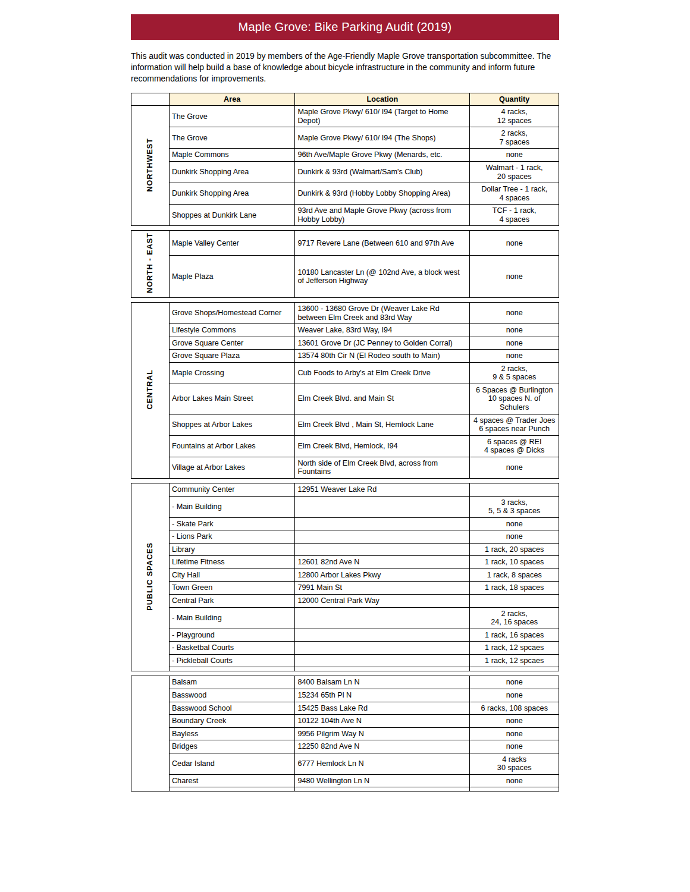Maple Grove: Bike Parking Audit (2019)
This audit was conducted in 2019 by members of the Age-Friendly Maple Grove transportation subcommittee. The information will help build a base of knowledge about bicycle infrastructure in the community and inform future recommendations for improvements.
| | Area | Location | Quantity |
| --- | --- | --- | --- |
| NORTHWEST | The Grove | Maple Grove Pkwy/ 610/ I94 (Target to Home Depot) | 4 racks, 12 spaces |
| The Grove | Maple Grove Pkwy/ 610/ I94 (The Shops) | 2 racks, 7 spaces |
| Maple Commons | 96th Ave/Maple Grove Pkwy (Menards, etc. | none |
| Dunkirk Shopping Area | Dunkirk & 93rd (Walmart/Sam's Club) | Walmart - 1 rack, 20 spaces |
| Dunkirk Shopping Area | Dunkirk & 93rd (Hobby Lobby Shopping Area) | Dollar Tree - 1 rack, 4 spaces |
| Shoppes at Dunkirk Lane | 93rd Ave and Maple Grove Pkwy (across from Hobby Lobby) | TCF - 1 rack, 4 spaces |
| NORTH - EAST | Maple Valley Center | 9717 Revere Lane (Between 610 and 97th Ave | none |
| Maple Plaza | 10180 Lancaster Ln (@ 102nd Ave, a block west of Jefferson Highway | none |
| CENTRAL | Grove Shops/Homestead Corner | 13600 - 13680 Grove Dr (Weaver Lake Rd between Elm Creek and 83rd Way | none |
| Lifestyle Commons | Weaver Lake, 83rd Way, I94 | none |
| Grove Square Center | 13601 Grove Dr (JC Penney to Golden Corral) | none |
| Grove Square Plaza | 13574 80th Cir N (El Rodeo south to Main) | none |
| Maple Crossing | Cub Foods to Arby's at Elm Creek Drive | 2 racks, 9 & 5 spaces |
| Arbor Lakes Main Street | Elm Creek Blvd. and Main St | 6 Spaces @ Burlington 10 spaces N. of Schulers |
| Shoppes at Arbor Lakes | Elm Creek Blvd , Main St, Hemlock Lane | 4 spaces @ Trader Joes 6 spaces near Punch |
| Fountains at Arbor Lakes | Elm Creek Blvd, Hemlock, I94 | 6 spaces @ REI 4 spaces @ Dicks |
| Village at Arbor Lakes | North side of Elm Creek Blvd, across from Fountains | none |
| PUBLIC SPACES | Community Center | 12951 Weaver Lake Rd | |
| - Main Building | | 3 racks, 5, 5 & 3 spaces |
| - Skate Park | | none |
| - Lions Park | | none |
| Library | | 1 rack, 20 spaces |
| Lifetime Fitness | 12601 82nd Ave N | 1 rack, 10 spaces |
| City Hall | 12800 Arbor Lakes Pkwy | 1 rack, 8 spaces |
| Town Green | 7991 Main St | 1 rack, 18 spaces |
| Central Park | 12000 Central Park Way | |
| - Main Building | | 2 racks, 24, 16 spaces |
| - Playground | | 1 rack, 16 spaces |
| - Basketbal Courts | | 1 rack, 12 spcaes |
| - Pickleball Courts | | 1 rack, 12 spcaes |
| | Balsam | 8400 Balsam Ln N | none |
| Basswood | 15234 65th Pl N | none |
| Basswood School | 15425 Bass Lake Rd | 6 racks, 108 spaces |
| Boundary Creek | 10122 104th Ave N | none |
| Bayless | 9956 Pilgrim Way N | none |
| Bridges | 12250 82nd Ave N | none |
| Cedar Island | 6777 Hemlock Ln N | 4 racks 30 spaces |
| Charest | 9480 Wellington Ln N | none |